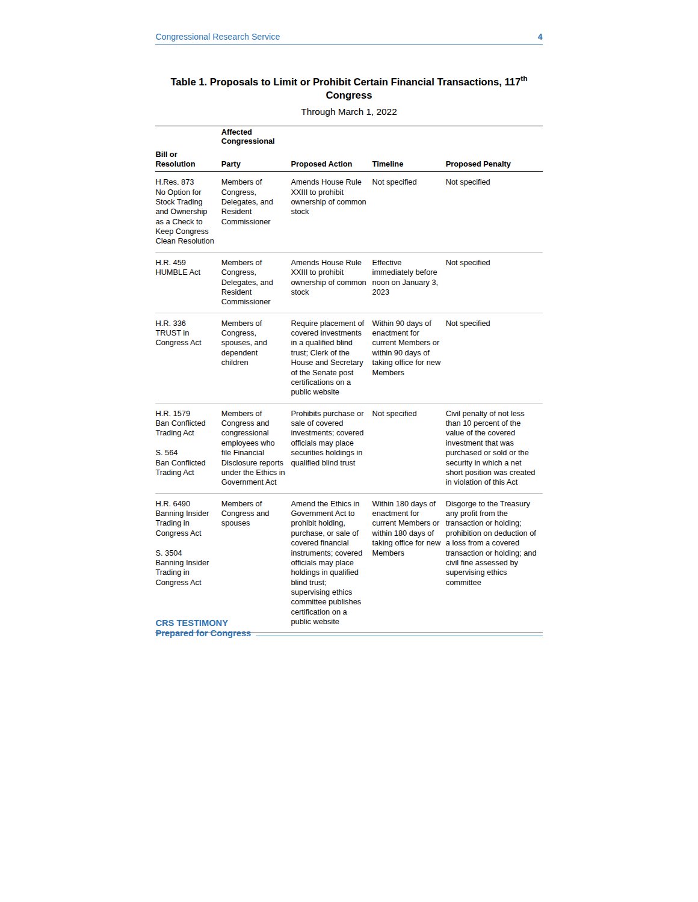Congressional Research Service
4
Table 1. Proposals to Limit or Prohibit Certain Financial Transactions, 117th Congress
Through March 1, 2022
| | Affected Congressional | | | |
| --- | --- | --- | --- | --- |
| Bill or Resolution | Party | Proposed Action | Timeline | Proposed Penalty |
| H.Res. 873 No Option for Stock Trading and Ownership as a Check to Keep Congress Clean Resolution | Members of Congress, Delegates, and Resident Commissioner | Amends House Rule XXIII to prohibit ownership of common stock | Not specified | Not specified |
| H.R. 459 HUMBLE Act | Members of Congress, Delegates, and Resident Commissioner | Amends House Rule XXIII to prohibit ownership of common stock | Effective immediately before noon on January 3, 2023 | Not specified |
| H.R. 336 TRUST in Congress Act | Members of Congress, spouses, and dependent children | Require placement of covered investments in a qualified blind trust; Clerk of the House and Secretary of the Senate post certifications on a public website | Within 90 days of enactment for current Members or within 90 days of taking office for new Members | Not specified |
| H.R. 1579 Ban Conflicted Trading Act S. 564 Ban Conflicted Trading Act | Members of Congress and congressional employees who file Financial Disclosure reports under the Ethics in Government Act | Prohibits purchase or sale of covered investments; covered officials may place securities holdings in qualified blind trust | Not specified | Civil penalty of not less than 10 percent of the value of the covered investment that was purchased or sold or the security in which a net short position was created in violation of this Act |
| H.R. 6490 Banning Insider Trading in Congress Act S. 3504 Banning Insider Trading in Congress Act | Members of Congress and spouses | Amend the Ethics in Government Act to prohibit holding, purchase, or sale of covered financial instruments; covered officials may place holdings in qualified blind trust; supervising ethics committee publishes certification on a public website | Within 180 days of enactment for current Members or within 180 days of taking office for new Members | Disgorge to the Treasury any profit from the transaction or holding; prohibition on deduction of a loss from a covered transaction or holding; and civil fine assessed by supervising ethics committee |
CRS TESTIMONY Prepared for Congress